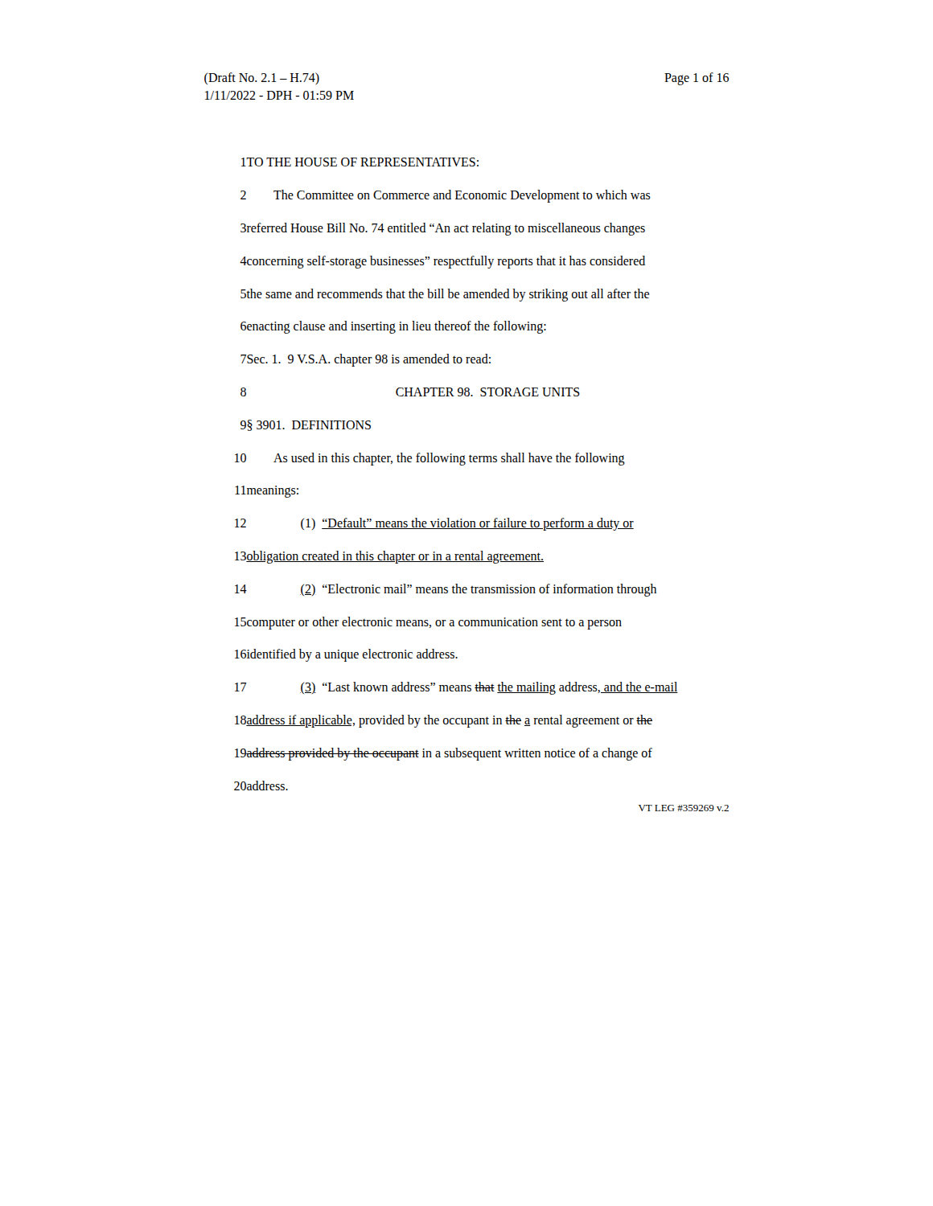(Draft No. 2.1 – H.74)
1/11/2022 - DPH - 01:59 PM
Page 1 of 16
| 1 | TO THE HOUSE OF REPRESENTATIVES: |
| 2 | The Committee on Commerce and Economic Development to which was |
| 3 | referred House Bill No. 74 entitled “An act relating to miscellaneous changes |
| 4 | concerning self-storage businesses” respectfully reports that it has considered |
| 5 | the same and recommends that the bill be amended by striking out all after the |
| 6 | enacting clause and inserting in lieu thereof the following: |
| 7 | Sec. 1. 9 V.S.A. chapter 98 is amended to read: |
| 8 | CHAPTER 98. STORAGE UNITS |
| 9 | § 3901. DEFINITIONS |
| 10 | As used in this chapter, the following terms shall have the following |
| 11 | meanings: |
| 12 | (1) “Default” means the violation or failure to perform a duty or |
| 13 | obligation created in this chapter or in a rental agreement. |
| 14 | (2) “Electronic mail” means the transmission of information through |
| 15 | computer or other electronic means, or a communication sent to a person |
| 16 | identified by a unique electronic address. |
| 17 | (3) “Last known address” means that the mailing address , and the e-mail |
| 18 | address if applicable, provided by the occupant in the a rental agreement or the |
| 19 | address provided by the occupant in a subsequent written notice of a change of |
| 20 | address. |
VT LEG #359269 v.2